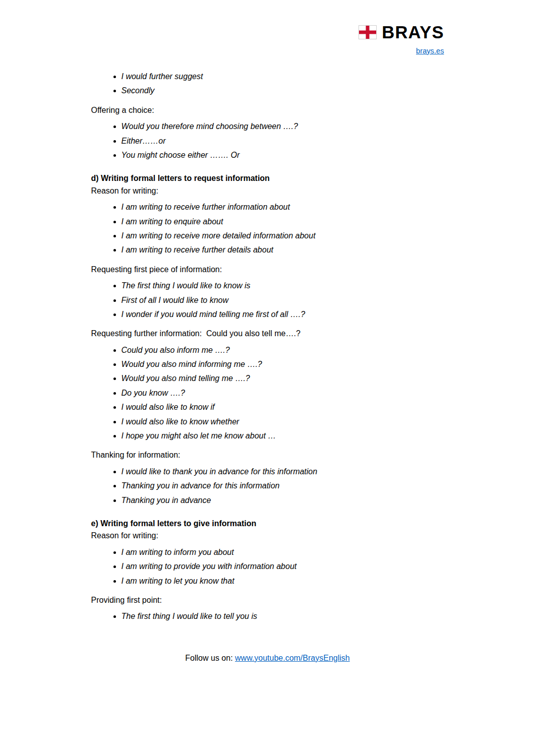BRAYS
brays.es
I would further suggest
Secondly
Offering a choice:
Would you therefore mind choosing between ….?
Either……or
You might choose either ……. Or
d) Writing formal letters to request information
Reason for writing:
I am writing to receive further information about
I am writing to enquire about
I am writing to receive more detailed information about
I am writing to receive further details about
Requesting first piece of information:
The first thing I would like to know is
First of all I would like to know
I wonder if you would mind telling me first of all ….?
Requesting further information: Could you also tell me….?
Could you also inform me ….?
Would you also mind informing me ….?
Would you also mind telling me ….?
Do you know ….?
I would also like to know if
I would also like to know whether
I hope you might also let me know about …
Thanking for information:
I would like to thank you in advance for this information
Thanking you in advance for this information
Thanking you in advance
e) Writing formal letters to give information
Reason for writing:
I am writing to inform you about
I am writing to provide you with information about
I am writing to let you know that
Providing first point:
The first thing I would like to tell you is
Follow us on: www.youtube.com/BraysEnglish